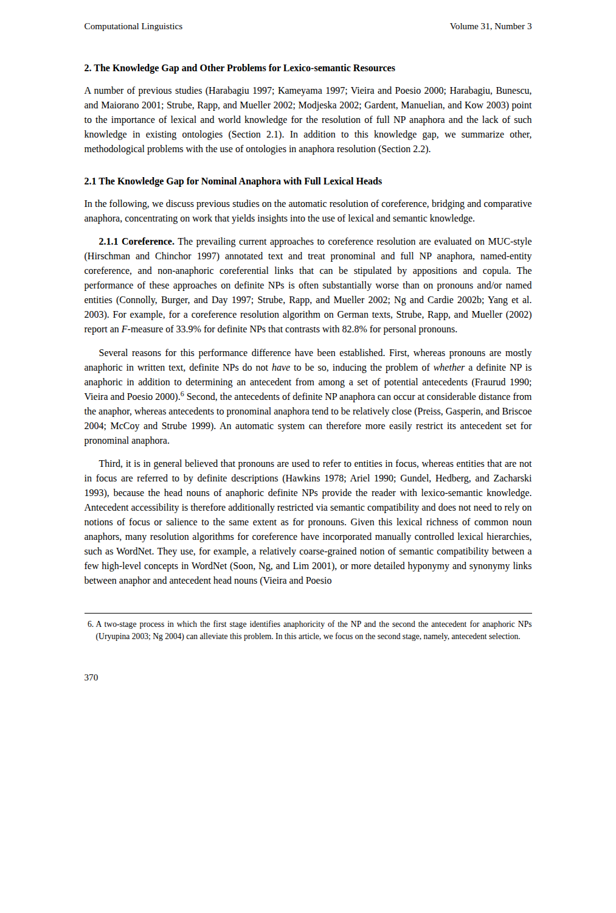Computational Linguistics Volume 31, Number 3
2. The Knowledge Gap and Other Problems for Lexico-semantic Resources
A number of previous studies (Harabagiu 1997; Kameyama 1997; Vieira and Poesio 2000; Harabagiu, Bunescu, and Maiorano 2001; Strube, Rapp, and Mueller 2002; Modjeska 2002; Gardent, Manuelian, and Kow 2003) point to the importance of lexical and world knowledge for the resolution of full NP anaphora and the lack of such knowledge in existing ontologies (Section 2.1). In addition to this knowledge gap, we summarize other, methodological problems with the use of ontologies in anaphora resolution (Section 2.2).
2.1 The Knowledge Gap for Nominal Anaphora with Full Lexical Heads
In the following, we discuss previous studies on the automatic resolution of coreference, bridging and comparative anaphora, concentrating on work that yields insights into the use of lexical and semantic knowledge.
2.1.1 Coreference. The prevailing current approaches to coreference resolution are evaluated on MUC-style (Hirschman and Chinchor 1997) annotated text and treat pronominal and full NP anaphora, named-entity coreference, and non-anaphoric coreferential links that can be stipulated by appositions and copula. The performance of these approaches on definite NPs is often substantially worse than on pronouns and/or named entities (Connolly, Burger, and Day 1997; Strube, Rapp, and Mueller 2002; Ng and Cardie 2002b; Yang et al. 2003). For example, for a coreference resolution algorithm on German texts, Strube, Rapp, and Mueller (2002) report an F-measure of 33.9% for definite NPs that contrasts with 82.8% for personal pronouns.
Several reasons for this performance difference have been established. First, whereas pronouns are mostly anaphoric in written text, definite NPs do not have to be so, inducing the problem of whether a definite NP is anaphoric in addition to determining an antecedent from among a set of potential antecedents (Fraurud 1990; Vieira and Poesio 2000).6 Second, the antecedents of definite NP anaphora can occur at considerable distance from the anaphor, whereas antecedents to pronominal anaphora tend to be relatively close (Preiss, Gasperin, and Briscoe 2004; McCoy and Strube 1999). An automatic system can therefore more easily restrict its antecedent set for pronominal anaphora.
Third, it is in general believed that pronouns are used to refer to entities in focus, whereas entities that are not in focus are referred to by definite descriptions (Hawkins 1978; Ariel 1990; Gundel, Hedberg, and Zacharski 1993), because the head nouns of anaphoric definite NPs provide the reader with lexico-semantic knowledge. Antecedent accessibility is therefore additionally restricted via semantic compatibility and does not need to rely on notions of focus or salience to the same extent as for pronouns. Given this lexical richness of common noun anaphors, many resolution algorithms for coreference have incorporated manually controlled lexical hierarchies, such as WordNet. They use, for example, a relatively coarse-grained notion of semantic compatibility between a few high-level concepts in WordNet (Soon, Ng, and Lim 2001), or more detailed hyponymy and synonymy links between anaphor and antecedent head nouns (Vieira and Poesio
A two-stage process in which the first stage identifies anaphoricity of the NP and the second the antecedent for anaphoric NPs (Uryupina 2003; Ng 2004) can alleviate this problem. In this article, we focus on the second stage, namely, antecedent selection.
370